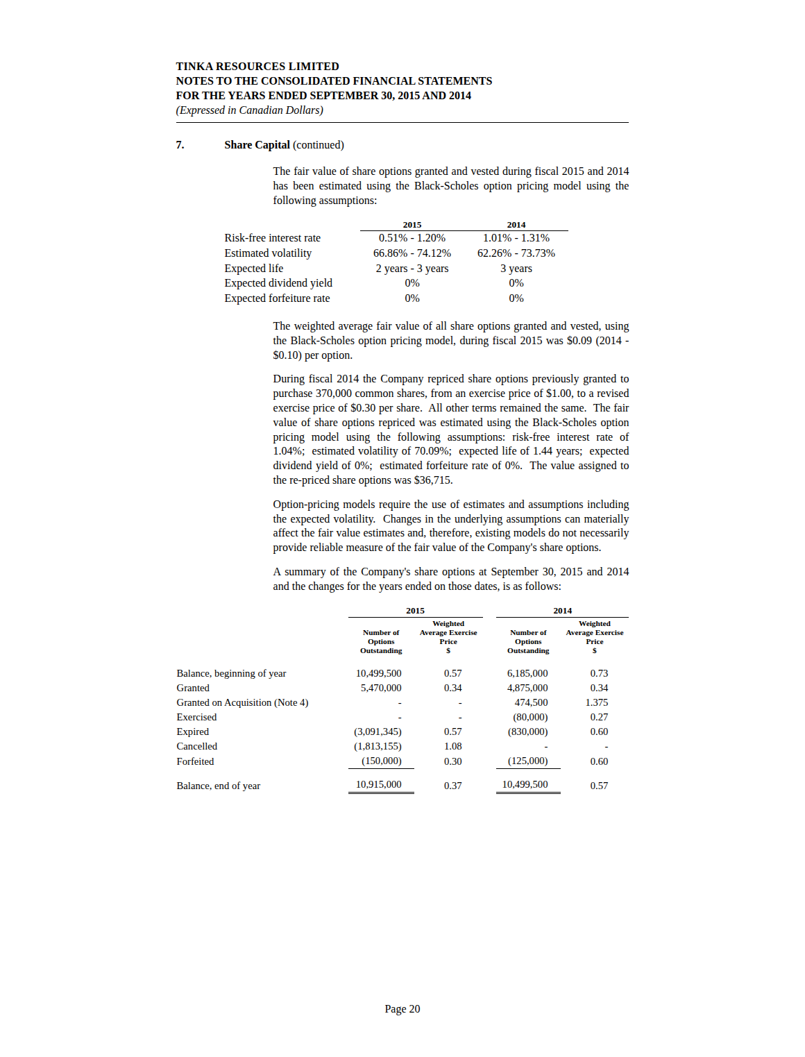TINKA RESOURCES LIMITED
NOTES TO THE CONSOLIDATED FINANCIAL STATEMENTS
FOR THE YEARS ENDED SEPTEMBER 30, 2015 AND 2014
(Expressed in Canadian Dollars)
7.
Share Capital (continued)
The fair value of share options granted and vested during fiscal 2015 and 2014 has been estimated using the Black-Scholes option pricing model using the following assumptions:
| | 2015 | 2014 |
| --- | --- | --- |
| Risk-free interest rate | 0.51% - 1.20% | 1.01% - 1.31% |
| Estimated volatility | 66.86% - 74.12% | 62.26% - 73.73% |
| Expected life | 2 years - 3 years | 3 years |
| Expected dividend yield | 0% | 0% |
| Expected forfeiture rate | 0% | 0% |
The weighted average fair value of all share options granted and vested, using the Black-Scholes option pricing model, during fiscal 2015 was $0.09 (2014 - $0.10) per option.
During fiscal 2014 the Company repriced share options previously granted to purchase 370,000 common shares, from an exercise price of $1.00, to a revised exercise price of $0.30 per share. All other terms remained the same. The fair value of share options repriced was estimated using the Black-Scholes option pricing model using the following assumptions: risk-free interest rate of 1.04%; estimated volatility of 70.09%; expected life of 1.44 years; expected dividend yield of 0%; estimated forfeiture rate of 0%. The value assigned to the re-priced share options was $36,715.
Option-pricing models require the use of estimates and assumptions including the expected volatility. Changes in the underlying assumptions can materially affect the fair value estimates and, therefore, existing models do not necessarily provide reliable measure of the fair value of the Company's share options.
A summary of the Company's share options at September 30, 2015 and 2014 and the changes for the years ended on those dates, is as follows:
| | 2015 | | 2014 |
| | Number of Options Outstanding | Weighted Average Exercise Price $ | | Number of Options Outstanding | Weighted Average Exercise Price $ |
| Balance, beginning of year | 10,499,500 | 0.57 | | 6,185,000 | 0.73 |
| Granted | 5,470,000 | 0.34 | | 4,875,000 | 0.34 |
| Granted on Acquisition (Note 4) | - | - | | 474,500 | 1.375 |
| Exercised | - | - | | (80,000) | 0.27 |
| Expired | (3,091,345) | 0.57 | | (830,000) | 0.60 |
| Cancelled | (1,813,155) | 1.08 | | - | - |
| Forfeited | (150,000) | 0.30 | | (125,000) | 0.60 |
| Balance, end of year | 10,915,000 | 0.37 | | 10,499,500 | 0.57 |
Page 20